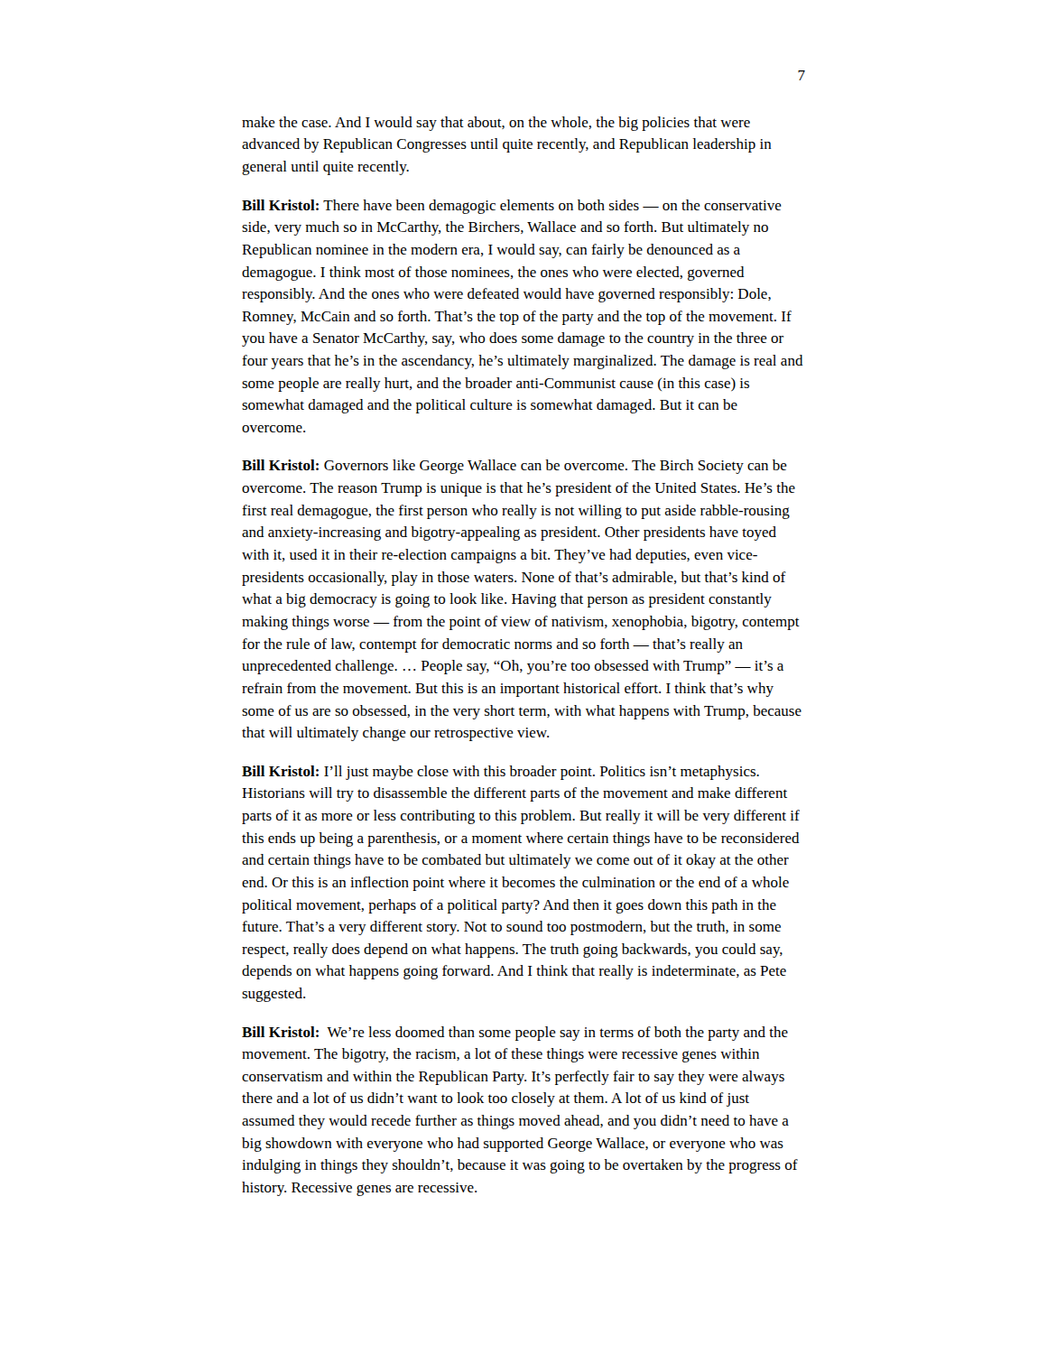7
make the case. And I would say that about, on the whole, the big policies that were advanced by Republican Congresses until quite recently, and Republican leadership in general until quite recently.
Bill Kristol: There have been demagogic elements on both sides — on the conservative side, very much so in McCarthy, the Birchers, Wallace and so forth. But ultimately no Republican nominee in the modern era, I would say, can fairly be denounced as a demagogue. I think most of those nominees, the ones who were elected, governed responsibly. And the ones who were defeated would have governed responsibly: Dole, Romney, McCain and so forth. That’s the top of the party and the top of the movement. If you have a Senator McCarthy, say, who does some damage to the country in the three or four years that he’s in the ascendancy, he’s ultimately marginalized. The damage is real and some people are really hurt, and the broader anti-Communist cause (in this case) is somewhat damaged and the political culture is somewhat damaged. But it can be overcome.
Bill Kristol: Governors like George Wallace can be overcome. The Birch Society can be overcome. The reason Trump is unique is that he’s president of the United States. He’s the first real demagogue, the first person who really is not willing to put aside rabble-rousing and anxiety-increasing and bigotry-appealing as president. Other presidents have toyed with it, used it in their re-election campaigns a bit. They’ve had deputies, even vice-presidents occasionally, play in those waters. None of that’s admirable, but that’s kind of what a big democracy is going to look like. Having that person as president constantly making things worse — from the point of view of nativism, xenophobia, bigotry, contempt for the rule of law, contempt for democratic norms and so forth — that’s really an unprecedented challenge. … People say, “Oh, you’re too obsessed with Trump” — it’s a refrain from the movement. But this is an important historical effort. I think that’s why some of us are so obsessed, in the very short term, with what happens with Trump, because that will ultimately change our retrospective view.
Bill Kristol: I’ll just maybe close with this broader point. Politics isn’t metaphysics. Historians will try to disassemble the different parts of the movement and make different parts of it as more or less contributing to this problem. But really it will be very different if this ends up being a parenthesis, or a moment where certain things have to be reconsidered and certain things have to be combated but ultimately we come out of it okay at the other end. Or this is an inflection point where it becomes the culmination or the end of a whole political movement, perhaps of a political party? And then it goes down this path in the future. That’s a very different story. Not to sound too postmodern, but the truth, in some respect, really does depend on what happens. The truth going backwards, you could say, depends on what happens going forward. And I think that really is indeterminate, as Pete suggested.
Bill Kristol: We’re less doomed than some people say in terms of both the party and the movement. The bigotry, the racism, a lot of these things were recessive genes within conservatism and within the Republican Party. It’s perfectly fair to say they were always there and a lot of us didn’t want to look too closely at them. A lot of us kind of just assumed they would recede further as things moved ahead, and you didn’t need to have a big showdown with everyone who had supported George Wallace, or everyone who was indulging in things they shouldn’t, because it was going to be overtaken by the progress of history. Recessive genes are recessive.